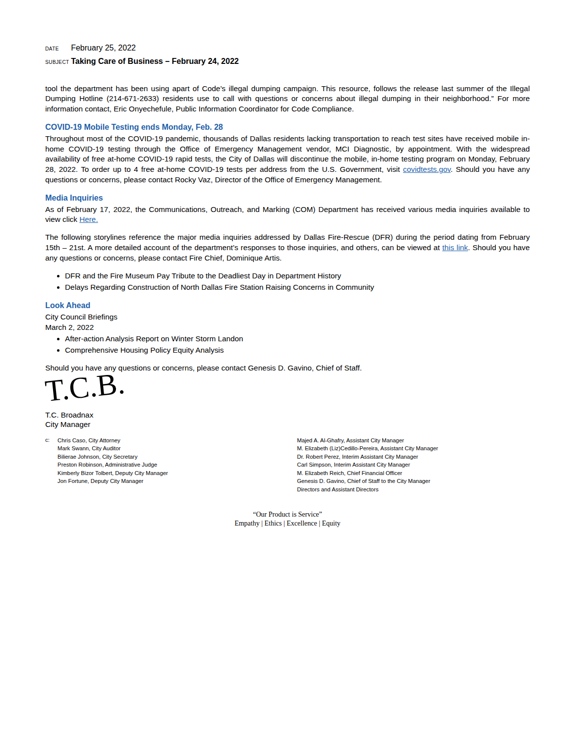Date
February 25, 2022
Subject
Taking Care of Business – February 24, 2022
tool the department has been using apart of Code’s illegal dumping campaign. This resource, follows the release last summer of the Illegal Dumping Hotline (214-671-2633) residents use to call with questions or concerns about illegal dumping in their neighborhood.” For more information contact, Eric Onyechefule, Public Information Coordinator for Code Compliance.
COVID-19 Mobile Testing ends Monday, Feb. 28
Throughout most of the COVID-19 pandemic, thousands of Dallas residents lacking transportation to reach test sites have received mobile in-home COVID-19 testing through the Office of Emergency Management vendor, MCI Diagnostic, by appointment. With the widespread availability of free at-home COVID-19 rapid tests, the City of Dallas will discontinue the mobile, in-home testing program on Monday, February 28, 2022. To order up to 4 free at-home COVID-19 tests per address from the U.S. Government, visit covidtests.gov. Should you have any questions or concerns, please contact Rocky Vaz, Director of the Office of Emergency Management.
Media Inquiries
As of February 17, 2022, the Communications, Outreach, and Marking (COM) Department has received various media inquiries available to view click Here.
The following storylines reference the major media inquiries addressed by Dallas Fire-Rescue (DFR) during the period dating from February 15th – 21st. A more detailed account of the department’s responses to those inquiries, and others, can be viewed at this link. Should you have any questions or concerns, please contact Fire Chief, Dominique Artis.
DFR and the Fire Museum Pay Tribute to the Deadliest Day in Department History
Delays Regarding Construction of North Dallas Fire Station Raising Concerns in Community
Look Ahead
City Council Briefings
March 2, 2022
After-action Analysis Report on Winter Storm Landon
Comprehensive Housing Policy Equity Analysis
Should you have any questions or concerns, please contact Genesis D. Gavino, Chief of Staff.
T.C.B.
T.C. Broadnax
City Manager
c:
Chris Caso, City Attorney
Mark Swann, City Auditor
Bilierae Johnson, City Secretary
Preston Robinson, Administrative Judge
Kimberly Bizor Tolbert, Deputy City Manager
Jon Fortune, Deputy City Manager
Majed A. Al-Ghafry, Assistant City Manager
M. Elizabeth (Liz)Cedillo-Pereira, Assistant City Manager
Dr. Robert Perez, Interim Assistant City Manager
Carl Simpson, Interim Assistant City Manager
M. Elizabeth Reich, Chief Financial Officer
Genesis D. Gavino, Chief of Staff to the City Manager
Directors and Assistant Directors
“Our Product is Service”
Empathy | Ethics | Excellence | Equity